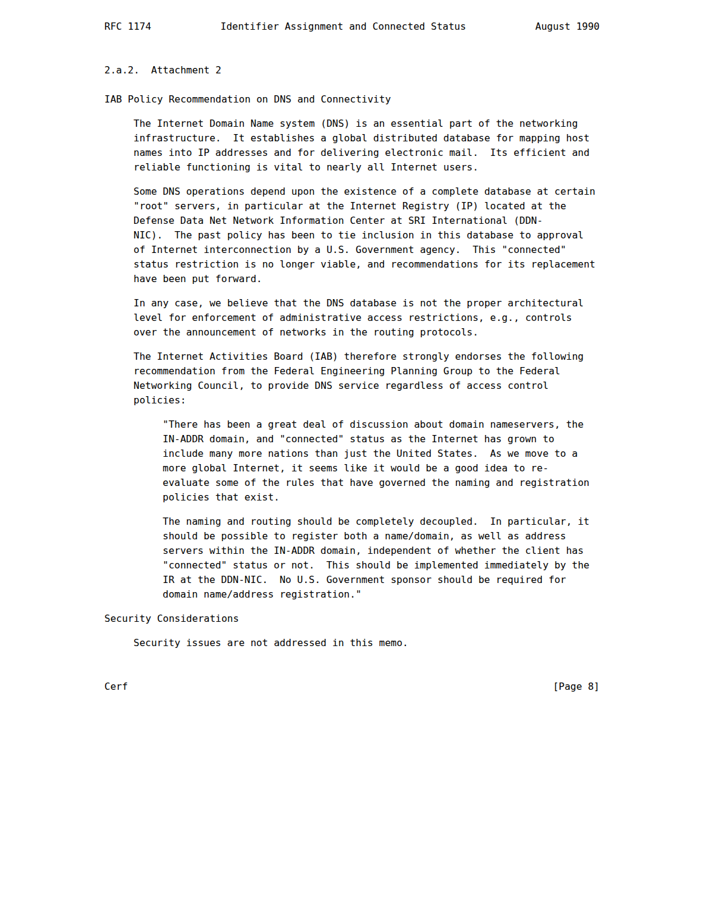RFC 1174 Identifier Assignment and Connected Status August 1990
2.a.2. Attachment 2
IAB Policy Recommendation on DNS and Connectivity
The Internet Domain Name system (DNS) is an essential part of the networking infrastructure. It establishes a global distributed database for mapping host names into IP addresses and for delivering electronic mail. Its efficient and reliable functioning is vital to nearly all Internet users.
Some DNS operations depend upon the existence of a complete database at certain "root" servers, in particular at the Internet Registry (IP) located at the Defense Data Net Network Information Center at SRI International (DDN-NIC). The past policy has been to tie inclusion in this database to approval of Internet interconnection by a U.S. Government agency. This "connected" status restriction is no longer viable, and recommendations for its replacement have been put forward.
In any case, we believe that the DNS database is not the proper architectural level for enforcement of administrative access restrictions, e.g., controls over the announcement of networks in the routing protocols.
The Internet Activities Board (IAB) therefore strongly endorses the following recommendation from the Federal Engineering Planning Group to the Federal Networking Council, to provide DNS service regardless of access control policies:
"There has been a great deal of discussion about domain nameservers, the IN-ADDR domain, and "connected" status as the Internet has grown to include many more nations than just the United States. As we move to a more global Internet, it seems like it would be a good idea to re-evaluate some of the rules that have governed the naming and registration policies that exist.
The naming and routing should be completely decoupled. In particular, it should be possible to register both a name/domain, as well as address servers within the IN-ADDR domain, independent of whether the client has "connected" status or not. This should be implemented immediately by the IR at the DDN-NIC. No U.S. Government sponsor should be required for domain name/address registration."
Security Considerations
Security issues are not addressed in this memo.
Cerf [Page 8]